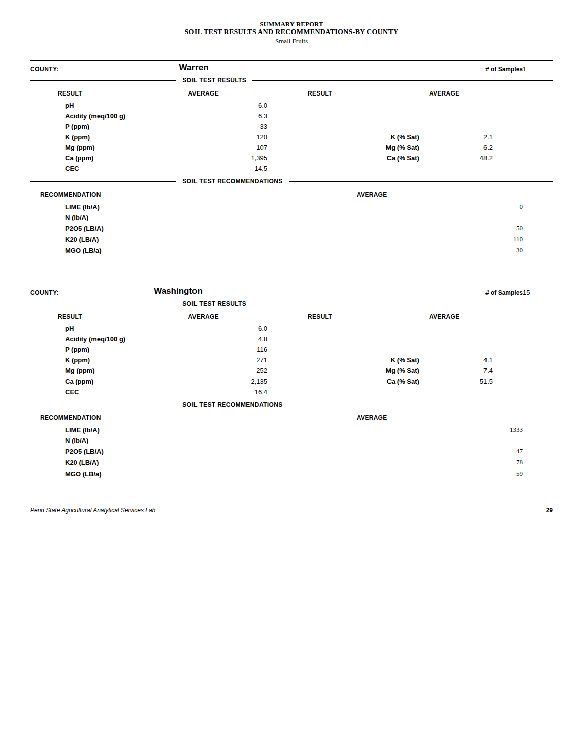SUMMARY REPORT
SOIL TEST RESULTS AND RECOMMENDATIONS-BY COUNTY
Small Fruits
| COUNTY: | Warren | # of Samples | 1 |
SOIL TEST RESULTS
| RESULT | AVERAGE | RESULT | AVERAGE |
| --- | --- | --- | --- |
| pH | 6.0 | | |
| Acidity (meq/100 g) | 6.3 | | |
| P (ppm) | 33 | | |
| K (ppm) | 120 | K (% Sat) | 2.1 |
| Mg (ppm) | 107 | Mg (% Sat) | 6.2 |
| Ca (ppm) | 1,395 | Ca (% Sat) | 48.2 |
| CEC | 14.5 | | |
SOIL TEST RECOMMENDATIONS
| RECOMMENDATION | AVERAGE |
| --- | --- |
| LIME (lb/A) | 0 |
| N (lb/A) | |
| P2O5 (LB/A) | 50 |
| K20 (LB/A) | 110 |
| MGO (LB/a) | 30 |
| COUNTY: | Washington | # of Samples | 15 |
SOIL TEST RESULTS
| RESULT | AVERAGE | RESULT | AVERAGE |
| --- | --- | --- | --- |
| pH | 6.0 | | |
| Acidity (meq/100 g) | 4.8 | | |
| P (ppm) | 116 | | |
| K (ppm) | 271 | K (% Sat) | 4.1 |
| Mg (ppm) | 252 | Mg (% Sat) | 7.4 |
| Ca (ppm) | 2,135 | Ca (% Sat) | 51.5 |
| CEC | 16.4 | | |
SOIL TEST RECOMMENDATIONS
| RECOMMENDATION | AVERAGE |
| --- | --- |
| LIME (lb/A) | 1333 |
| N (lb/A) | |
| P2O5 (LB/A) | 47 |
| K20 (LB/A) | 78 |
| MGO (LB/a) | 59 |
Penn State Agricultural Analytical Services Lab
29